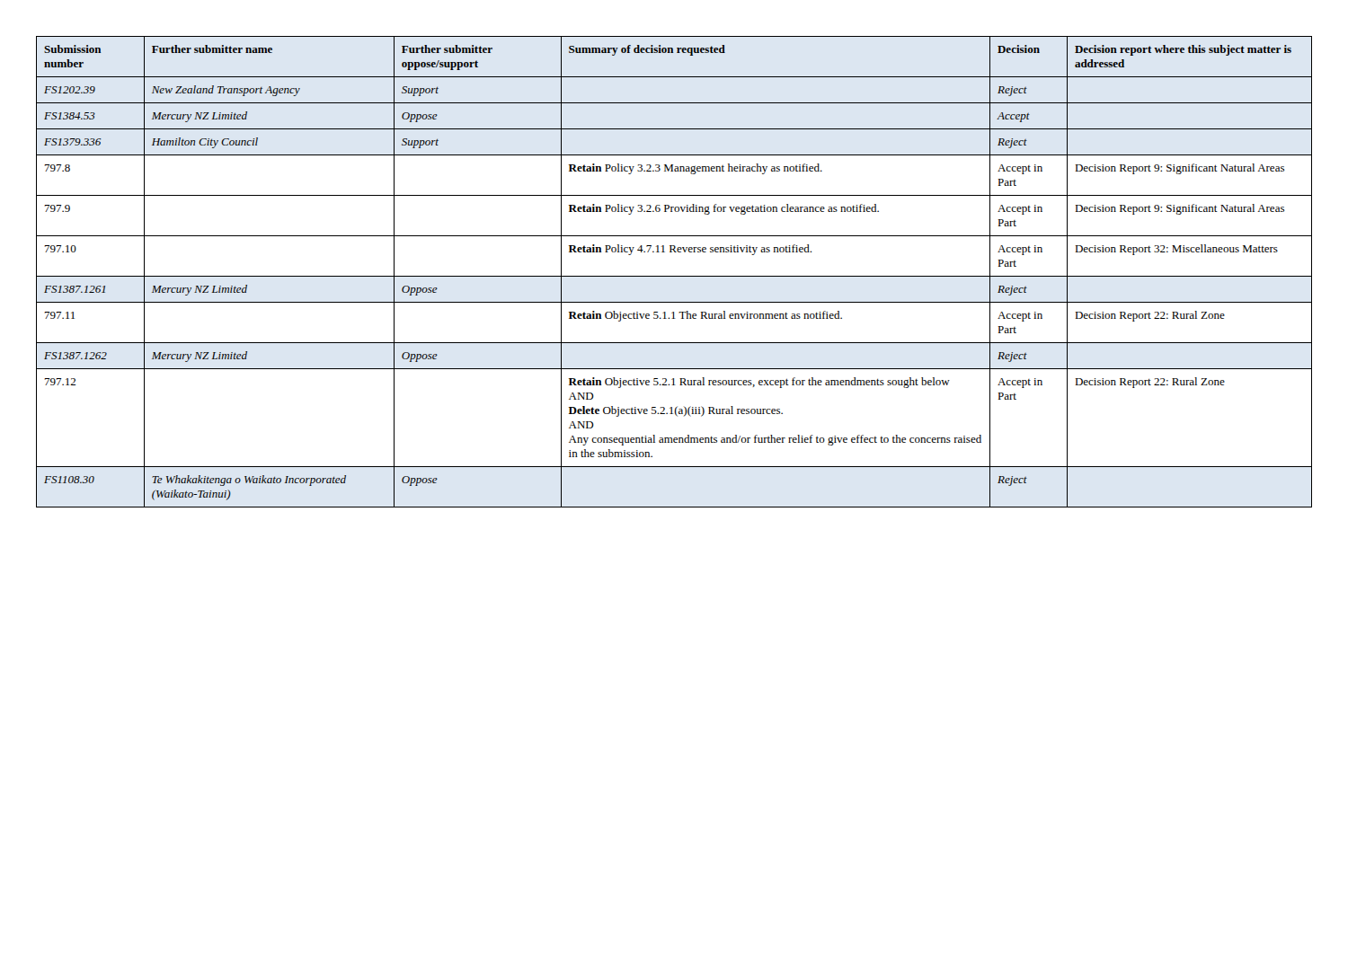| Submission number | Further submitter name | Further submitter oppose/support | Summary of decision requested | Decision | Decision report where this subject matter is addressed |
| --- | --- | --- | --- | --- | --- |
| FS1202.39 | New Zealand Transport Agency | Support | | Reject | |
| FS1384.53 | Mercury NZ Limited | Oppose | | Accept | |
| FS1379.336 | Hamilton City Council | Support | | Reject | |
| 797.8 | | | Retain Policy 3.2.3 Management heirachy as notified. | Accept in Part | Decision Report 9: Significant Natural Areas |
| 797.9 | | | Retain Policy 3.2.6 Providing for vegetation clearance as notified. | Accept in Part | Decision Report 9: Significant Natural Areas |
| 797.10 | | | Retain Policy 4.7.11 Reverse sensitivity as notified. | Accept in Part | Decision Report 32: Miscellaneous Matters |
| FS1387.1261 | Mercury NZ Limited | Oppose | | Reject | |
| 797.11 | | | Retain Objective 5.1.1 The Rural environment as notified. | Accept in Part | Decision Report 22: Rural Zone |
| FS1387.1262 | Mercury NZ Limited | Oppose | | Reject | |
| 797.12 | | | Retain Objective 5.2.1 Rural resources, except for the amendments sought below AND Delete Objective 5.2.1(a)(iii) Rural resources. AND Any consequential amendments and/or further relief to give effect to the concerns raised in the submission. | Accept in Part | Decision Report 22: Rural Zone |
| FS1108.30 | Te Whakakitenga o Waikato Incorporated (Waikato-Tainui) | Oppose | | Reject | |